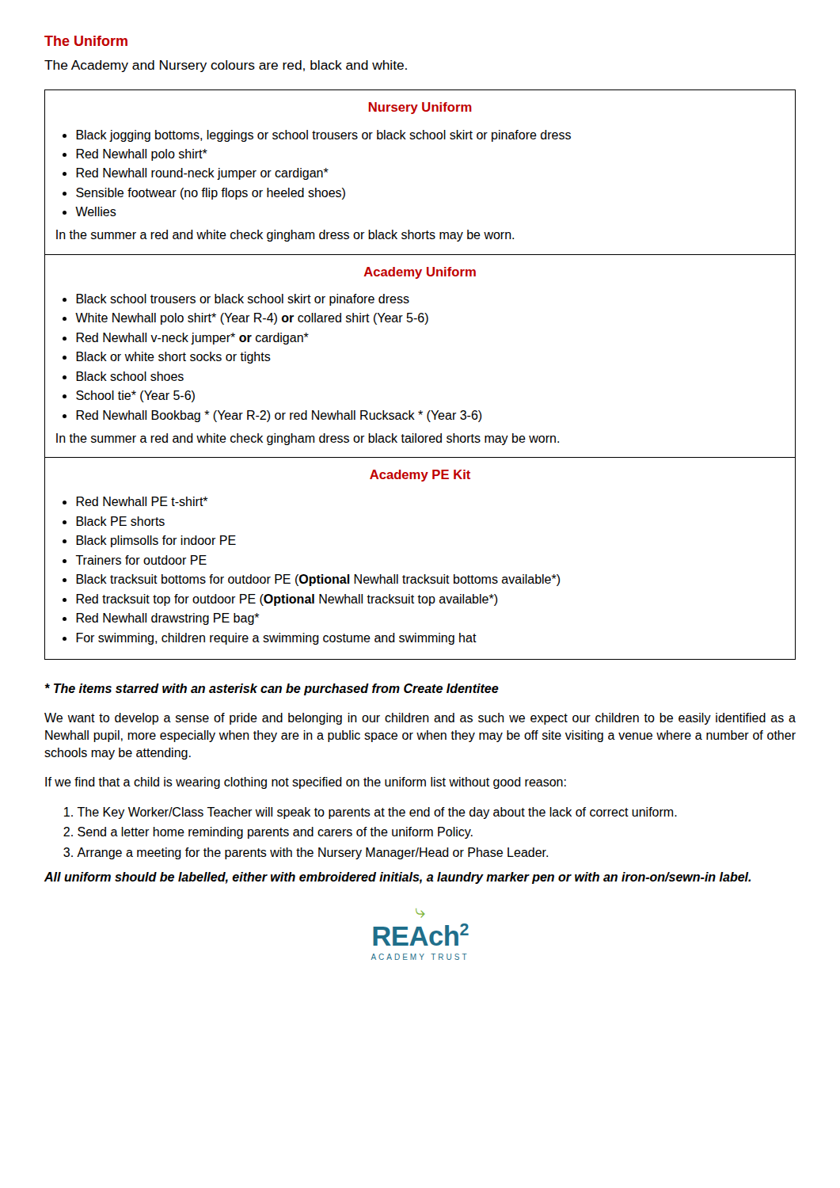The Uniform
The Academy and Nursery colours are red, black and white.
| Nursery Uniform Black jogging bottoms, leggings or school trousers or black school skirt or pinafore dress Red Newhall polo shirt* Red Newhall round-neck jumper or cardigan* Sensible footwear (no flip flops or heeled shoes) Wellies In the summer a red and white check gingham dress or black shorts may be worn. |
| Academy Uniform Black school trousers or black school skirt or pinafore dress White Newhall polo shirt* (Year R-4) or collared shirt (Year 5-6) Red Newhall v-neck jumper* or cardigan* Black or white short socks or tights Black school shoes School tie* (Year 5-6) Red Newhall Bookbag * (Year R-2) or red Newhall Rucksack * (Year 3-6) In the summer a red and white check gingham dress or black tailored shorts may be worn. |
| Academy PE Kit Red Newhall PE t-shirt* Black PE shorts Black plimsolls for indoor PE Trainers for outdoor PE Black tracksuit bottoms for outdoor PE ( Optional Newhall tracksuit bottoms available*) Red tracksuit top for outdoor PE ( Optional Newhall tracksuit top available*) Red Newhall drawstring PE bag* For swimming, children require a swimming costume and swimming hat |
* The items starred with an asterisk can be purchased from Create Identitee
We want to develop a sense of pride and belonging in our children and as such we expect our children to be easily identified as a Newhall pupil, more especially when they are in a public space or when they may be off site visiting a venue where a number of other schools may be attending.
If we find that a child is wearing clothing not specified on the uniform list without good reason:
The Key Worker/Class Teacher will speak to parents at the end of the day about the lack of correct uniform.
Send a letter home reminding parents and carers of the uniform Policy.
Arrange a meeting for the parents with the Nursery Manager/Head or Phase Leader.
All uniform should be labelled, either with embroidered initials, a laundry marker pen or with an iron-on/sewn-in label.
⤷
REAch2
ACADEMY TRUST